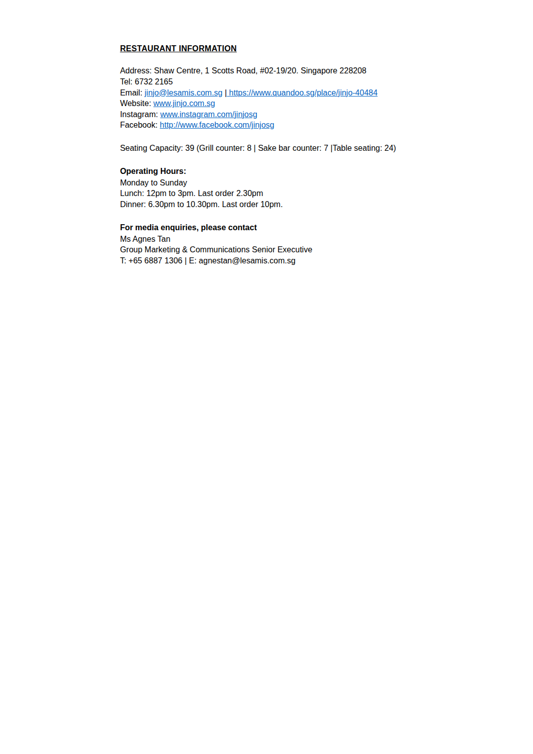RESTAURANT INFORMATION
Address: Shaw Centre, 1 Scotts Road, #02-19/20. Singapore 228208
Tel: 6732 2165
Email: jinjo@lesamis.com.sg | https://www.quandoo.sg/place/jinjo-40484
Website: www.jinjo.com.sg
Instagram: www.instagram.com/jinjosg
Facebook: http://www.facebook.com/jinjosg
Seating Capacity: 39 (Grill counter: 8 | Sake bar counter: 7 |Table seating: 24)
Operating Hours:
Monday to Sunday
Lunch: 12pm to 3pm. Last order 2.30pm
Dinner: 6.30pm to 10.30pm. Last order 10pm.
For media enquiries, please contact
Ms Agnes Tan
Group Marketing & Communications Senior Executive
T: +65 6887 1306 | E: agnestan@lesamis.com.sg